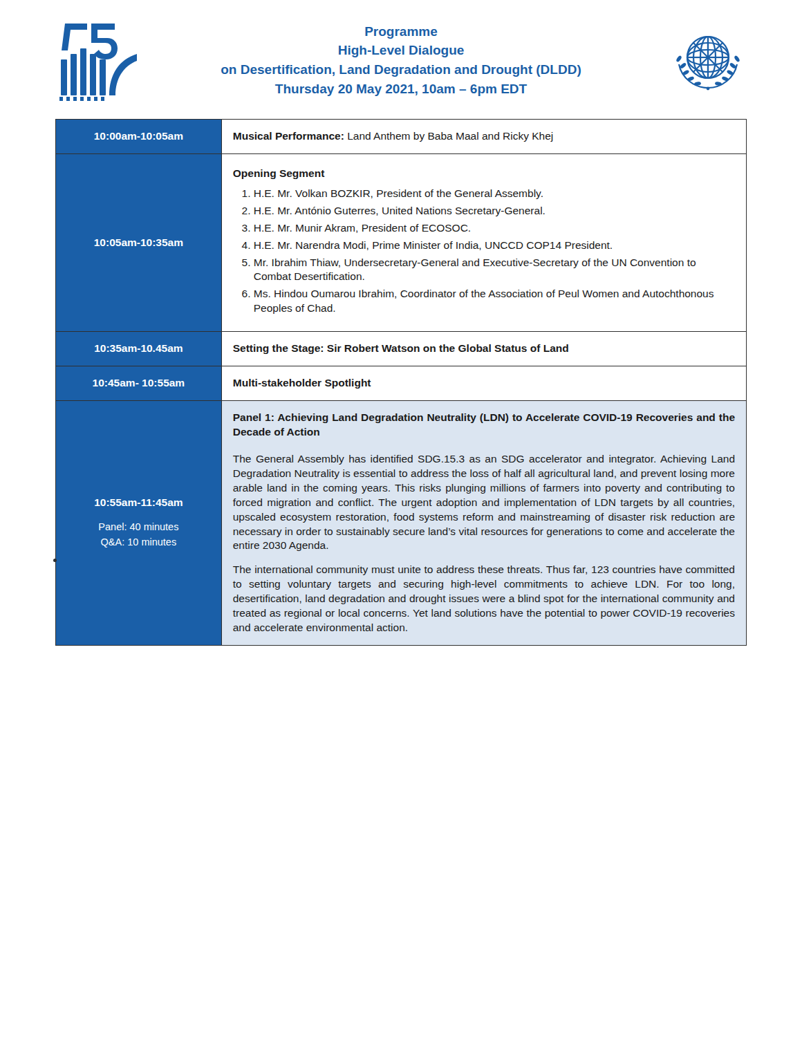Programme
High-Level Dialogue
on Desertification, Land Degradation and Drought (DLDD)
Thursday 20 May 2021, 10am – 6pm EDT
| 10:00am-10:05am | Musical Performance: Land Anthem by Baba Maal and Ricky Khej |
| 10:05am-10:35am | Opening Segment H.E. Mr. Volkan BOZKIR, President of the General Assembly. H.E. Mr. António Guterres, United Nations Secretary-General. H.E. Mr. Munir Akram, President of ECOSOC. H.E. Mr. Narendra Modi, Prime Minister of India, UNCCD COP14 President. Mr. Ibrahim Thiaw, Undersecretary-General and Executive-Secretary of the UN Convention to Combat Desertification. Ms. Hindou Oumarou Ibrahim, Coordinator of the Association of Peul Women and Autochthonous Peoples of Chad. |
| 10:35am-10.45am | Setting the Stage: Sir Robert Watson on the Global Status of Land |
| 10:45am- 10:55am | Multi-stakeholder Spotlight |
| 10:55am-11:45am Panel: 40 minutes Q&A: 10 minutes | Panel 1: Achieving Land Degradation Neutrality (LDN) to Accelerate COVID-19 Recoveries and the Decade of Action The General Assembly has identified SDG.15.3 as an SDG accelerator and integrator. Achieving Land Degradation Neutrality is essential to address the loss of half all agricultural land, and prevent losing more arable land in the coming years. This risks plunging millions of farmers into poverty and contributing to forced migration and conflict. The urgent adoption and implementation of LDN targets by all countries, upscaled ecosystem restoration, food systems reform and mainstreaming of disaster risk reduction are necessary in order to sustainably secure land’s vital resources for generations to come and accelerate the entire 2030 Agenda. The international community must unite to address these threats. Thus far, 123 countries have committed to setting voluntary targets and securing high-level commitments to achieve LDN. For too long, desertification, land degradation and drought issues were a blind spot for the international community and treated as regional or local concerns. Yet land solutions have the potential to power COVID-19 recoveries and accelerate environmental action. |